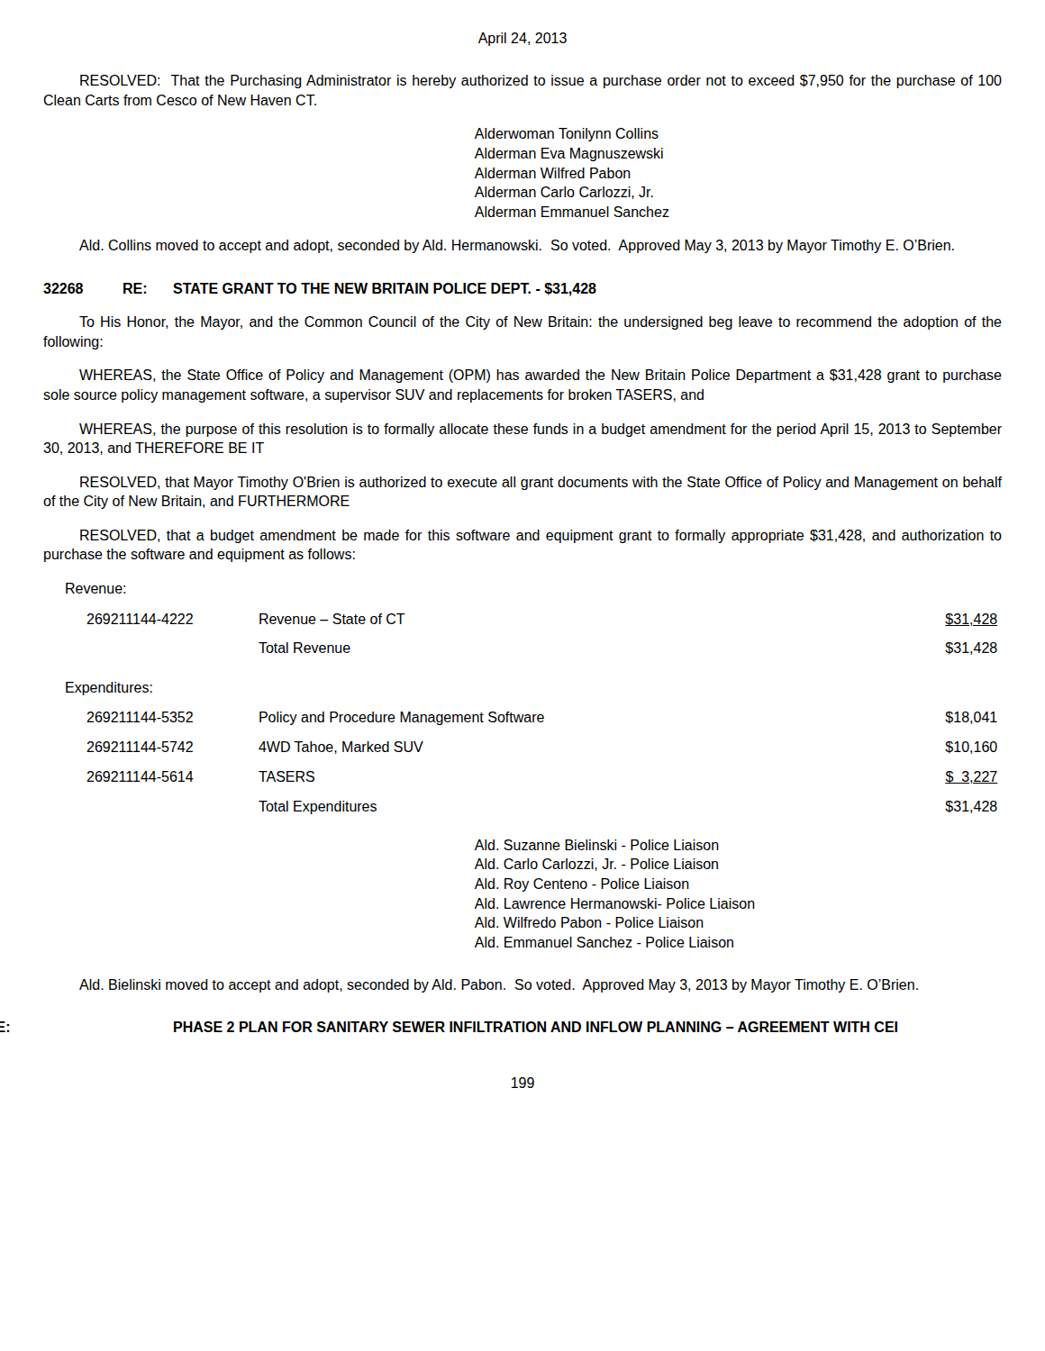April 24, 2013
RESOLVED: That the Purchasing Administrator is hereby authorized to issue a purchase order not to exceed $7,950 for the purchase of 100 Clean Carts from Cesco of New Haven CT.
Alderwoman Tonilynn Collins
Alderman Eva Magnuszewski
Alderman Wilfred Pabon
Alderman Carlo Carlozzi, Jr.
Alderman Emmanuel Sanchez
Ald. Collins moved to accept and adopt, seconded by Ald. Hermanowski. So voted. Approved May 3, 2013 by Mayor Timothy E. O’Brien.
32268 RE: STATE GRANT TO THE NEW BRITAIN POLICE DEPT. - $31,428
To His Honor, the Mayor, and the Common Council of the City of New Britain: the undersigned beg leave to recommend the adoption of the following:
WHEREAS, the State Office of Policy and Management (OPM) has awarded the New Britain Police Department a $31,428 grant to purchase sole source policy management software, a supervisor SUV and replacements for broken TASERS, and
WHEREAS, the purpose of this resolution is to formally allocate these funds in a budget amendment for the period April 15, 2013 to September 30, 2013, and THEREFORE BE IT
RESOLVED, that Mayor Timothy O'Brien is authorized to execute all grant documents with the State Office of Policy and Management on behalf of the City of New Britain, and FURTHERMORE
RESOLVED, that a budget amendment be made for this software and equipment grant to formally appropriate $31,428, and authorization to purchase the software and equipment as follows:
Revenue:
| 269211144-4222 | Revenue – State of CT | $31,428 |
| | Total Revenue | $31,428 |
Expenditures:
| 269211144-5352 | Policy and Procedure Management Software | $18,041 |
| 269211144-5742 | 4WD Tahoe, Marked SUV | $10,160 |
| 269211144-5614 | TASERS | $ 3,227 |
| | Total Expenditures | $31,428 |
Ald. Suzanne Bielinski - Police Liaison
Ald. Carlo Carlozzi, Jr. - Police Liaison
Ald. Roy Centeno - Police Liaison
Ald. Lawrence Hermanowski- Police Liaison
Ald. Wilfredo Pabon - Police Liaison
Ald. Emmanuel Sanchez - Police Liaison
Ald. Bielinski moved to accept and adopt, seconded by Ald. Pabon. So voted. Approved May 3, 2013 by Mayor Timothy E. O’Brien.
31512-1 RE: PHASE 2 PLAN FOR SANITARY SEWER INFILTRATION AND INFLOW PLANNING – AGREEMENT WITH CEI
199